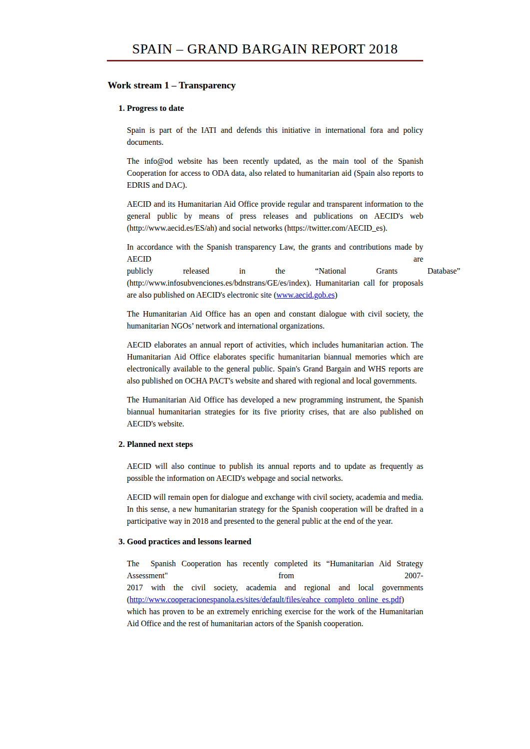SPAIN – GRAND BARGAIN REPORT 2018
Work stream 1 – Transparency
Progress to date
Spain is part of the IATI and defends this initiative in international fora and policy documents.
The info@od website has been recently updated, as the main tool of the Spanish Cooperation for access to ODA data, also related to humanitarian aid (Spain also reports to EDRIS and DAC).
AECID and its Humanitarian Aid Office provide regular and transparent information to the general public by means of press releases and publications on AECID's web (http://www.aecid.es/ES/ah) and social networks (https://twitter.com/AECID_es).
In accordance with the Spanish transparency Law, the grants and contributions made by AECID are publicly released in the “National Grants Database” (http://www.infosubvenciones.es/bdnstrans/GE/es/index). Humanitarian call for proposals are also published on AECID's electronic site (www.aecid.gob.es)
The Humanitarian Aid Office has an open and constant dialogue with civil society, the humanitarian NGOs’ network and international organizations.
AECID elaborates an annual report of activities, which includes humanitarian action. The Humanitarian Aid Office elaborates specific humanitarian biannual memories which are electronically available to the general public. Spain's Grand Bargain and WHS reports are also published on OCHA PACT's website and shared with regional and local governments.
The Humanitarian Aid Office has developed a new programming instrument, the Spanish biannual humanitarian strategies for its five priority crises, that are also published on AECID's website.
Planned next steps
AECID will also continue to publish its annual reports and to update as frequently as possible the information on AECID's webpage and social networks.
AECID will remain open for dialogue and exchange with civil society, academia and media. In this sense, a new humanitarian strategy for the Spanish cooperation will be drafted in a participative way in 2018 and presented to the general public at the end of the year.
Good practices and lessons learned
The Spanish Cooperation has recently completed its “Humanitarian Aid Strategy Assessment" from 2007-2017 with the civil society, academia and regional and local governments (http://www.cooperacionespanola.es/sites/default/files/eahce_completo_online_es.pdf) which has proven to be an extremely enriching exercise for the work of the Humanitarian Aid Office and the rest of humanitarian actors of the Spanish cooperation.